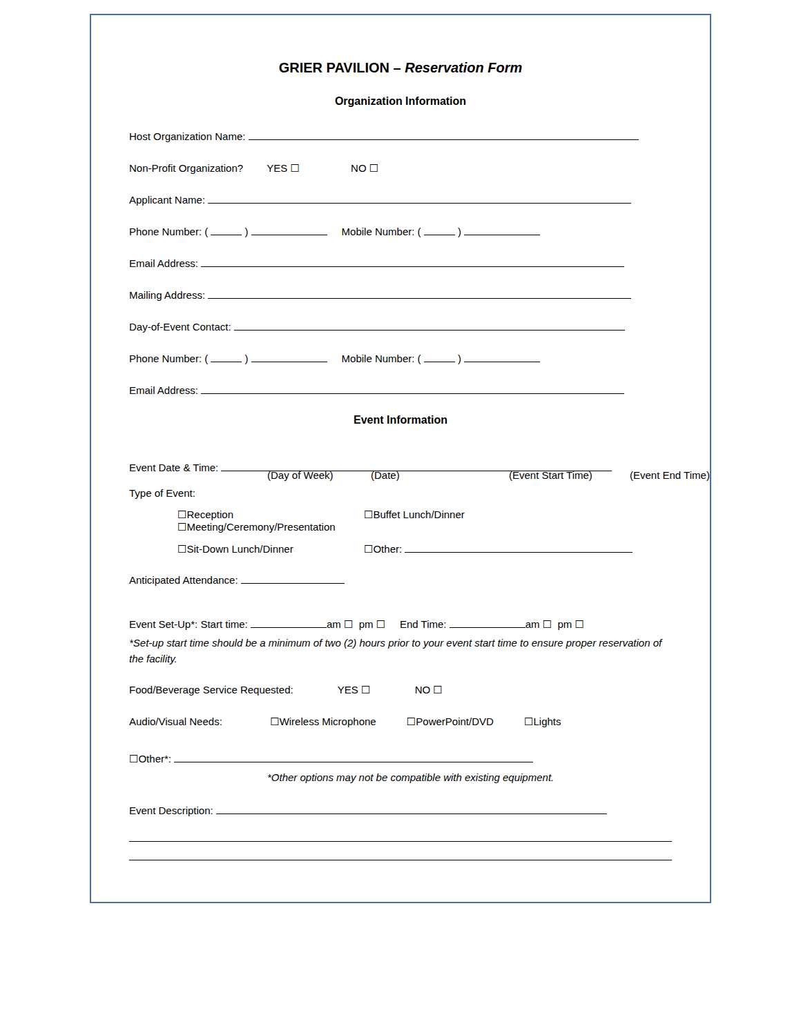GRIER PAVILION – Reservation Form
Organization Information
Host Organization Name:
Non-Profit Organization? YES ☐ NO ☐
Applicant Name:
Phone Number: ( ) Mobile Number: ( )
Email Address:
Mailing Address:
Day-of-Event Contact:
Phone Number: ( ) Mobile Number: ( )
Email Address:
Event Information
Event Date & Time:
(Day of Week)(Date)(Event Start Time)(Event End Time)
Type of Event:
☐Reception☐Buffet Lunch/Dinner☐Meeting/Ceremony/Presentation
☐Sit-Down Lunch/Dinner☐Other:
Anticipated Attendance:
Event Set-Up*: Start time: am ☐ pm ☐ End Time: am ☐ pm ☐
*Set-up start time should be a minimum of two (2) hours prior to your event start time to ensure proper reservation of the facility.
Food/Beverage Service Requested: YES ☐ NO ☐
Audio/Visual Needs: ☐Wireless Microphone ☐PowerPoint/DVD ☐Lights
☐Other*:
*Other options may not be compatible with existing equipment.
Event Description: